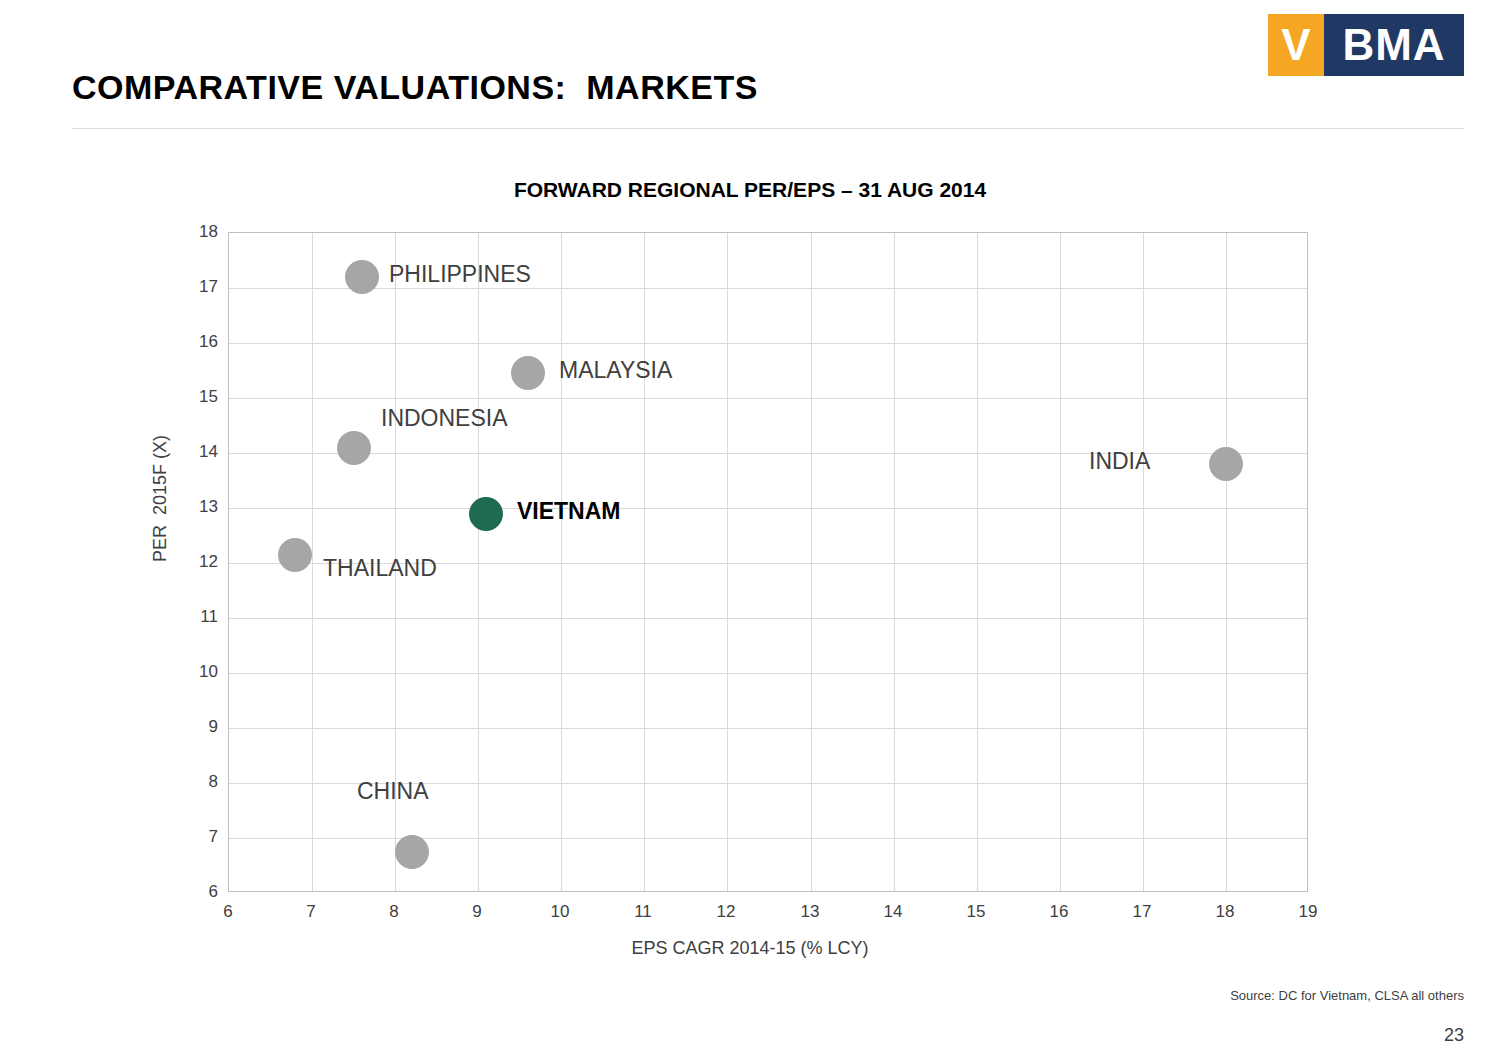V
BMA
COMPARATIVE VALUATIONS: MARKETS
FORWARD REGIONAL PER/EPS – 31 AUG 2014
PER 2015F (X)
18
17
16
15
14
13
12
11
10
9
8
7
6
6
7
8
9
10
11
12
13
14
15
16
17
18
19
PHILIPPINES
MALAYSIA
INDONESIA
INDIA
VIETNAM
THAILAND
CHINA
EPS CAGR 2014-15 (% LCY)
Source: DC for Vietnam, CLSA all others
23